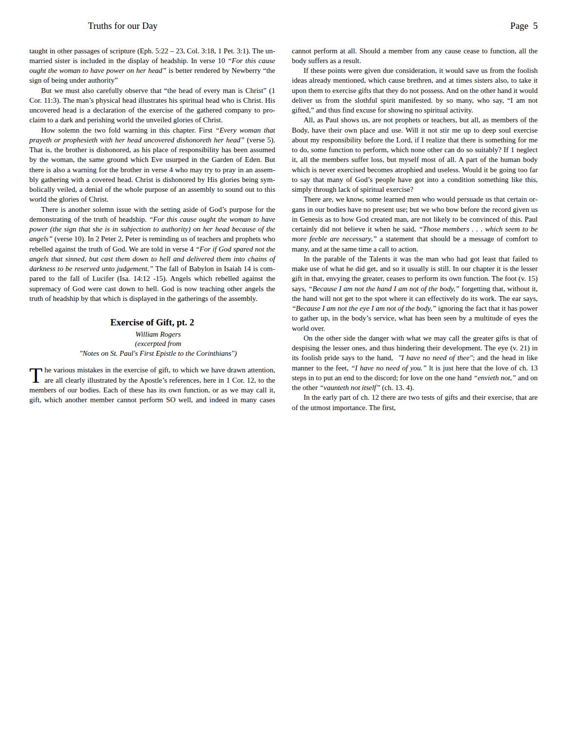Truths for our Day Page 5
taught in other passages of scripture (Eph. 5:22 – 23, Col. 3:18, 1 Pet. 3:1). The unmarried sister is included in the display of headship. In verse 10 “For this cause ought the woman to have power on her head” is better rendered by Newberry “the sign of being under authority”
But we must also carefully observe that “the head of every man is Christ” (1 Cor. 11:3). The man’s physical head illustrates his spiritual head who is Christ. His uncovered head is a declaration of the exercise of the gathered company to proclaim to a dark and perishing world the unveiled glories of Christ.
How solemn the two fold warning in this chapter. First “Every woman that prayeth or prophesieth with her head uncovered dishonoreth her head” (verse 5). That is, the brother is dishonored, as his place of responsibility has been assumed by the woman, the same ground which Eve usurped in the Garden of Eden. But there is also a warning for the brother in verse 4 who may try to pray in an assembly gathering with a covered head. Christ is dishonored by His glories being symbolically veiled, a denial of the whole purpose of an assembly to sound out to this world the glories of Christ.
There is another solemn issue with the setting aside of God’s purpose for the demonstrating of the truth of headship. “For this cause ought the woman to have power (the sign that she is in subjection to authority) on her head because of the angels” (verse 10). In 2 Peter 2, Peter is reminding us of teachers and prophets who rebelled against the truth of God. We are told in verse 4 “For if God spared not the angels that sinned, but cast them down to hell and delivered them into chains of darkness to be reserved unto judgement.” The fall of Babylon in Isaiah 14 is compared to the fall of Lucifer (Isa. 14:12 -15). Angels which rebelled against the supremacy of God were cast down to hell. God is now teaching other angels the truth of headship by that which is displayed in the gatherings of the assembly.
Exercise of Gift, pt. 2
William Rogers
(excerpted from
"Notes on St. Paul's First Epistle to the Corinthians")
The various mistakes in the exercise of gift, to which we have drawn attention, are all clearly illustrated by the Apostle’s references, here in 1 Cor. 12, to the members of our bodies. Each of these has its own function, or as we may call it, gift, which another member cannot perform SO well, and indeed in many cases cannot perform at all. Should a member from any cause cease to function, all the body suffers as a result.
If these points were given due consideration, it would save us from the foolish ideas already mentioned, which cause brethren, and at times sisters also, to take it upon them to exercise gifts that they do not possess. And on the other hand it would deliver us from the slothful spirit manifested. by so many, who say, “I am not gifted,” and thus find excuse for showing no spiritual activity.
All, as Paul shows us, are not prophets or teachers, but all, as members of the Body, have their own place and use. Will it not stir me up to deep soul exercise about my responsibility before the Lord, if I realize that there is something for me to do, some function to perform, which none other can do so suitably? If 1 neglect it, all the members suffer loss, but myself most of all. A part of the human body which is never exercised becomes atrophied and useless. Would it be going too far to say that many of God’s people have got into a condition something like this, simply through lack of spiritual exercise?
There are, we know, some learned men who would persuade us that certain organs in our bodies have no present use; but we who bow before the record given us in Genesis as to how God created man, are not likely to be convinced of this. Paul certainly did not believe it when he said, “Those members . . . which seem to be more feeble are necessary,” a statement that should be a message of comfort to many, and at the same time a call to action.
In the parable of the Talents it was the man who had got least that failed to make use of what he did get, and so it usually is still. In our chapter it is the lesser gift in that, envying the greater, ceases to perform its own function. The foot (v. 15) says, “Because I am not the hand I am not of the body,” forgetting that, without it, the hand will not get to the spot where it can effectively do its work. The ear says, “Because I am not the eye I am not of the body,” ignoring the fact that it has power to gather up, in the body’s service, what has been seen by a multitude of eyes the world over.
On the other side the danger with what we may call the greater gifts is that of despising the lesser ones, and thus hindering their development. The eye (v. 21) in its foolish pride says to the hand, "I have no need of thee"; and the head in like manner to the feet, “I have no need of you.” lt is just here that the love of ch. 13 steps in to put an end to the discord; for love on the one hand “envieth not,” and on the other “vaunteth not itself” (ch. 13. 4).
In the early part of ch. 12 there are two tests of gifts and their exercise, that are of the utmost importance. The first,